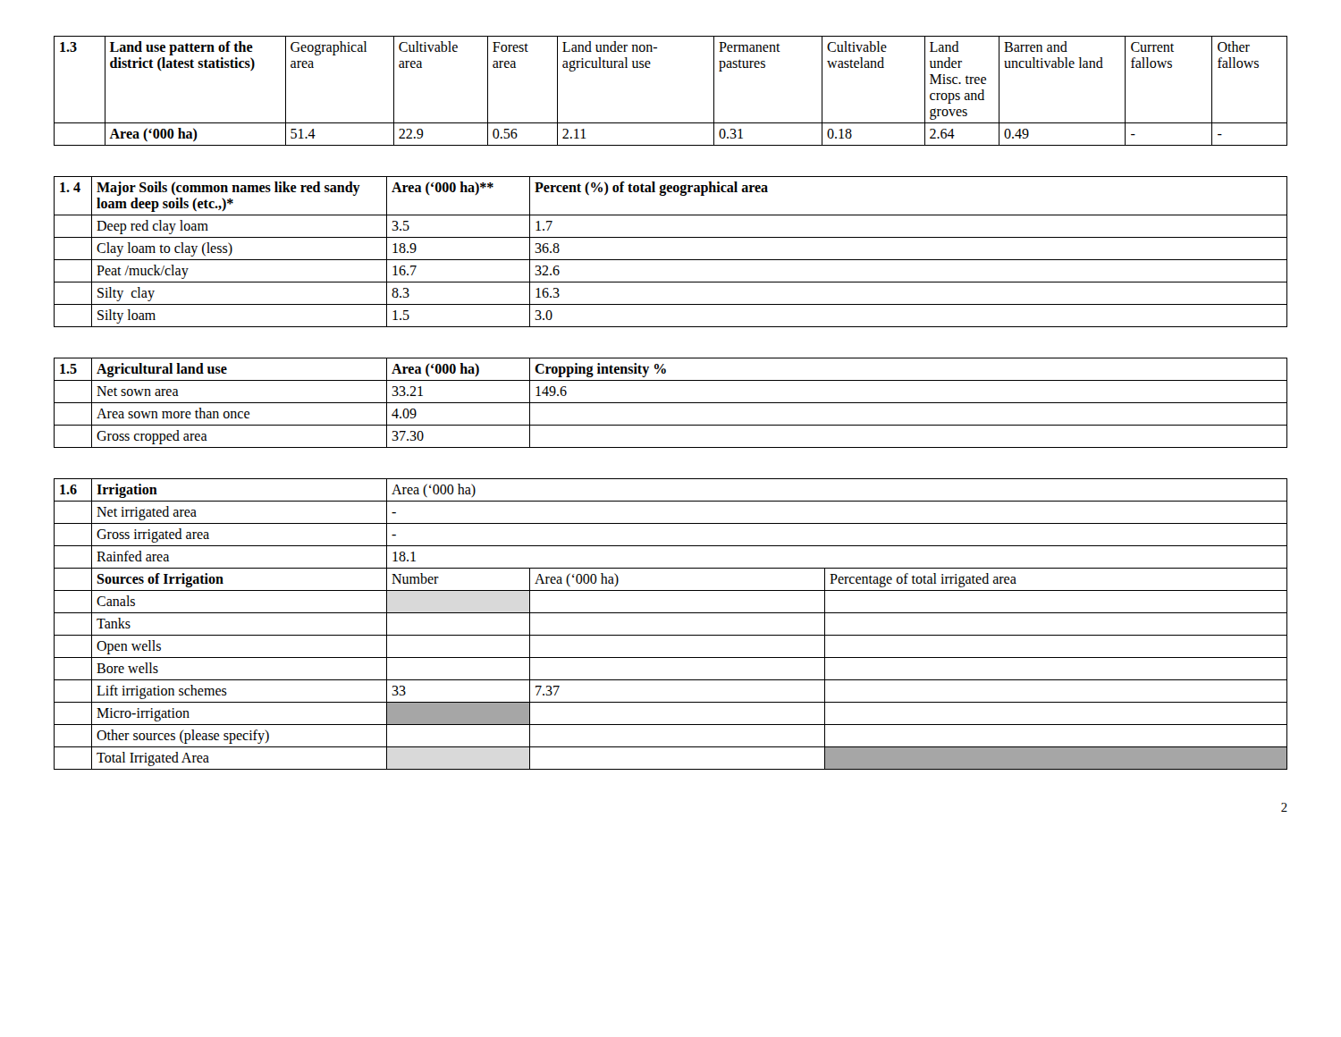| 1.3 | Land use pattern of the district (latest statistics) | Geographical area | Cultivable area | Forest area | Land under non-agricultural use | Permanent pastures | Cultivable wasteland | Land under Misc. tree crops and groves | Barren and uncultivable land | Current fallows | Other fallows |
| | Area (‘000 ha) | 51.4 | 22.9 | 0.56 | 2.11 | 0.31 | 0.18 | 2.64 | 0.49 | - | - |
| 1. 4 | Major Soils (common names like red sandy loam deep soils (etc.,)* | Area (‘000 ha)** | Percent (%) of total geographical area |
| | Deep red clay loam | 3.5 | 1.7 |
| | Clay loam to clay (less) | 18.9 | 36.8 |
| | Peat /muck/clay | 16.7 | 32.6 |
| | Silty clay | 8.3 | 16.3 |
| | Silty loam | 1.5 | 3.0 |
| 1.5 | Agricultural land use | Area (‘000 ha) | Cropping intensity % |
| | Net sown area | 33.21 | 149.6 |
| | Area sown more than once | 4.09 | |
| | Gross cropped area | 37.30 | |
| 1.6 | Irrigation | Area (‘000 ha) |
| | Net irrigated area | - |
| | Gross irrigated area | - |
| | Rainfed area | 18.1 |
| | Sources of Irrigation | Number | Area (‘000 ha) | Percentage of total irrigated area |
| | Canals | | | |
| | Tanks | | | |
| | Open wells | | | |
| | Bore wells | | | |
| | Lift irrigation schemes | 33 | 7.37 | |
| | Micro-irrigation | | | |
| | Other sources (please specify) | | | |
| | Total Irrigated Area | | | |
2